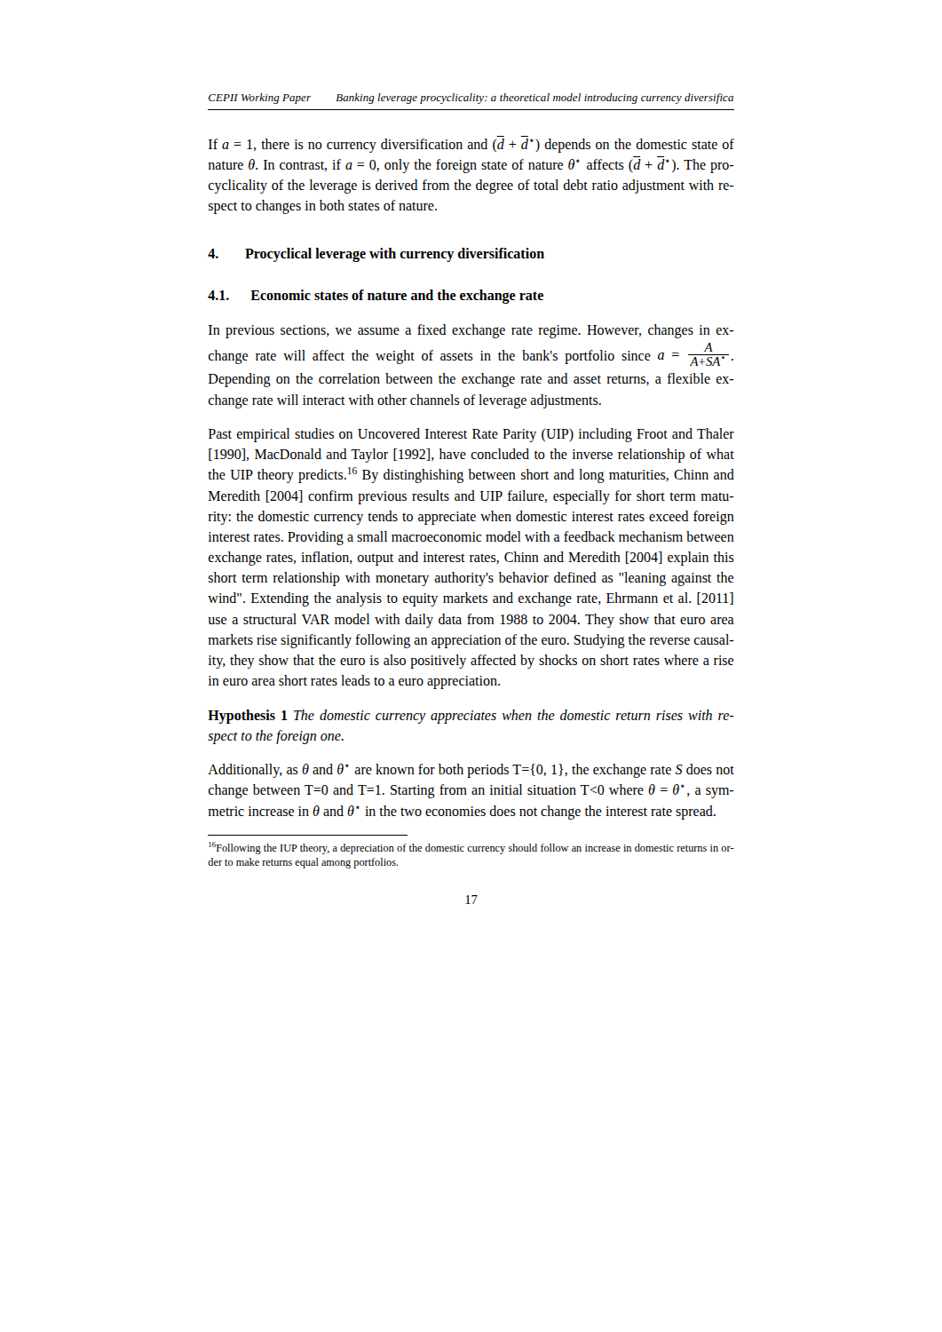CEPII Working Paper Banking leverage procyclicality: a theoretical model introducing currency diversification
If a = 1, there is no currency diversification and (d + d⋆) depends on the domestic state of nature θ. In contrast, if a = 0, only the foreign state of nature θ⋆ affects (d + d⋆). The procyclicality of the leverage is derived from the degree of total debt ratio adjustment with respect to changes in both states of nature.
4. Procyclical leverage with currency diversification
4.1. Economic states of nature and the exchange rate
In previous sections, we assume a fixed exchange rate regime. However, changes in exchange rate will affect the weight of assets in the bank's portfolio since a = AA+SA⋆. Depending on the correlation between the exchange rate and asset returns, a flexible exchange rate will interact with other channels of leverage adjustments.
Past empirical studies on Uncovered Interest Rate Parity (UIP) including Froot and Thaler [1990], MacDonald and Taylor [1992], have concluded to the inverse relationship of what the UIP theory predicts.16 By distinghishing between short and long maturities, Chinn and Meredith [2004] confirm previous results and UIP failure, especially for short term maturity: the domestic currency tends to appreciate when domestic interest rates exceed foreign interest rates. Providing a small macroeconomic model with a feedback mechanism between exchange rates, inflation, output and interest rates, Chinn and Meredith [2004] explain this short term relationship with monetary authority's behavior defined as "leaning against the wind". Extending the analysis to equity markets and exchange rate, Ehrmann et al. [2011] use a structural VAR model with daily data from 1988 to 2004. They show that euro area markets rise significantly following an appreciation of the euro. Studying the reverse causality, they show that the euro is also positively affected by shocks on short rates where a rise in euro area short rates leads to a euro appreciation.
Hypothesis 1 The domestic currency appreciates when the domestic return rises with respect to the foreign one.
Additionally, as θ and θ⋆ are known for both periods T={0, 1}, the exchange rate S does not change between T=0 and T=1. Starting from an initial situation T<0 where θ = θ⋆, a symmetric increase in θ and θ⋆ in the two economies does not change the interest rate spread.
16Following the IUP theory, a depreciation of the domestic currency should follow an increase in domestic returns in order to make returns equal among portfolios.
17